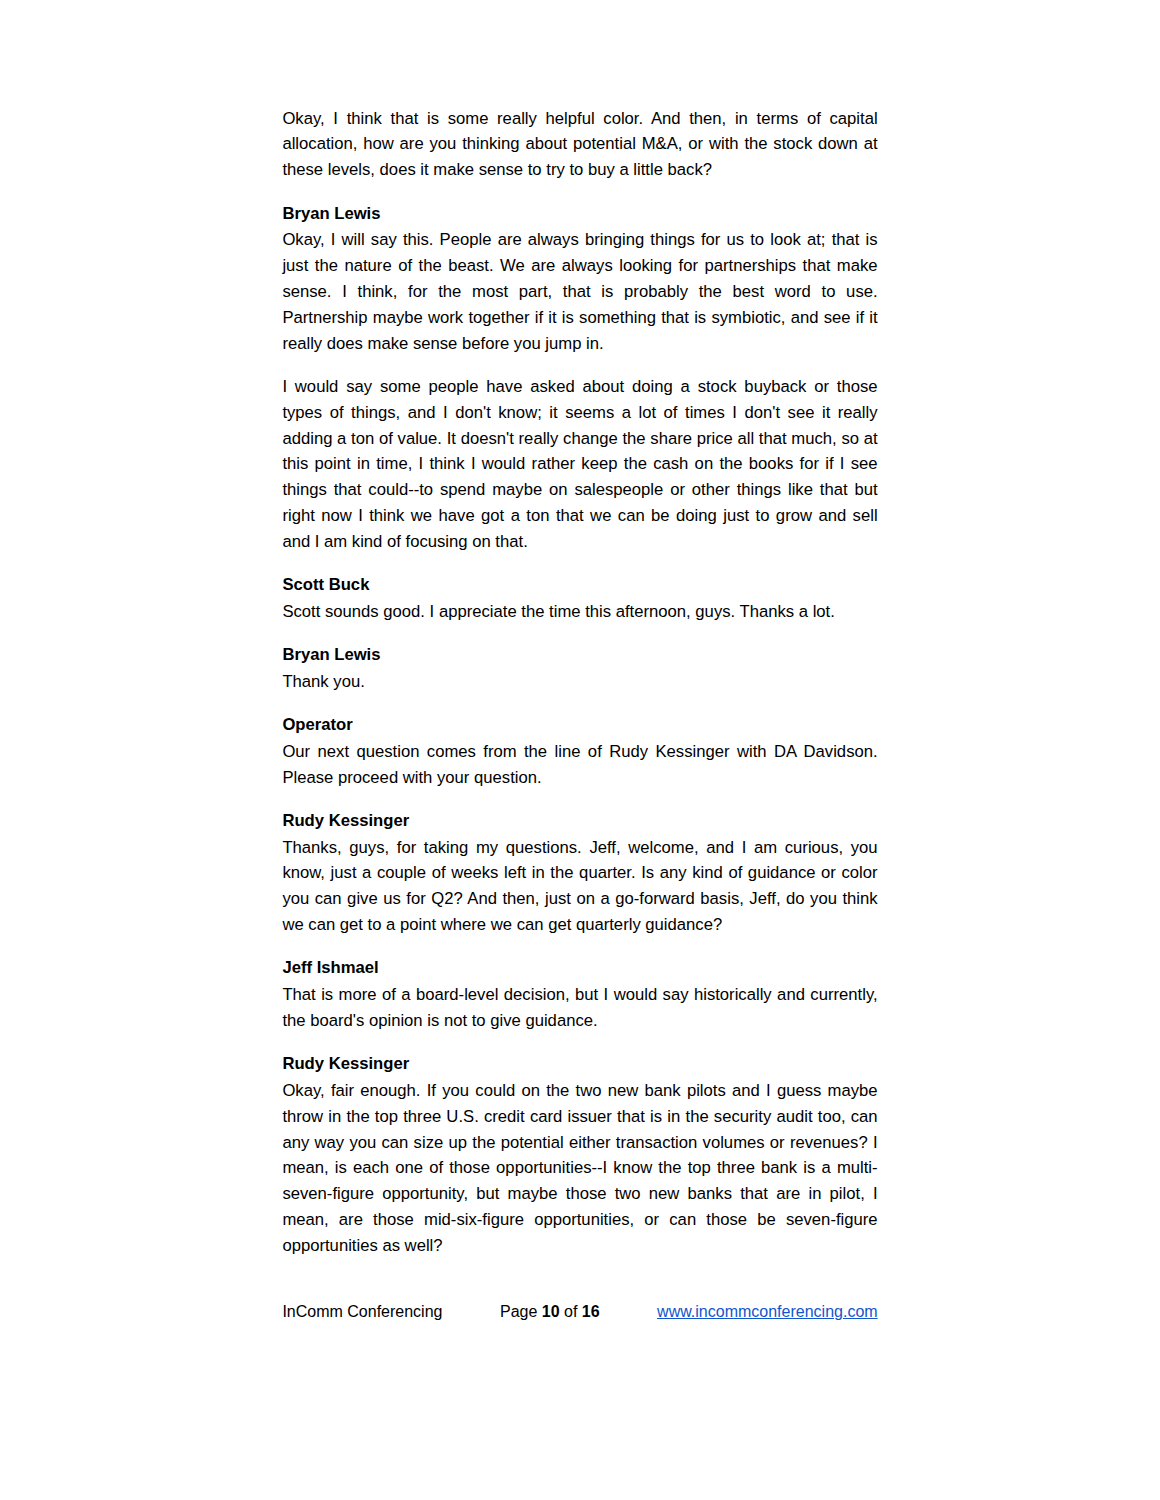Okay, I think that is some really helpful color. And then, in terms of capital allocation, how are you thinking about potential M&A, or with the stock down at these levels, does it make sense to try to buy a little back?
Bryan Lewis
Okay, I will say this. People are always bringing things for us to look at; that is just the nature of the beast. We are always looking for partnerships that make sense. I think, for the most part, that is probably the best word to use. Partnership maybe work together if it is something that is symbiotic, and see if it really does make sense before you jump in.
I would say some people have asked about doing a stock buyback or those types of things, and I don't know; it seems a lot of times I don't see it really adding a ton of value. It doesn't really change the share price all that much, so at this point in time, I think I would rather keep the cash on the books for if I see things that could--to spend maybe on salespeople or other things like that but right now I think we have got a ton that we can be doing just to grow and sell and I am kind of focusing on that.
Scott Buck
Scott sounds good. I appreciate the time this afternoon, guys. Thanks a lot.
Bryan Lewis
Thank you.
Operator
Our next question comes from the line of Rudy Kessinger with DA Davidson. Please proceed with your question.
Rudy Kessinger
Thanks, guys, for taking my questions. Jeff, welcome, and I am curious, you know, just a couple of weeks left in the quarter. Is any kind of guidance or color you can give us for Q2? And then, just on a go-forward basis, Jeff, do you think we can get to a point where we can get quarterly guidance?
Jeff Ishmael
That is more of a board-level decision, but I would say historically and currently, the board's opinion is not to give guidance.
Rudy Kessinger
Okay, fair enough. If you could on the two new bank pilots and I guess maybe throw in the top three U.S. credit card issuer that is in the security audit too, can any way you can size up the potential either transaction volumes or revenues? I mean, is each one of those opportunities--I know the top three bank is a multi-seven-figure opportunity, but maybe those two new banks that are in pilot, I mean, are those mid-six-figure opportunities, or can those be seven-figure opportunities as well?
InComm Conferencing Page 10 of 16 www.incommconferencing.com